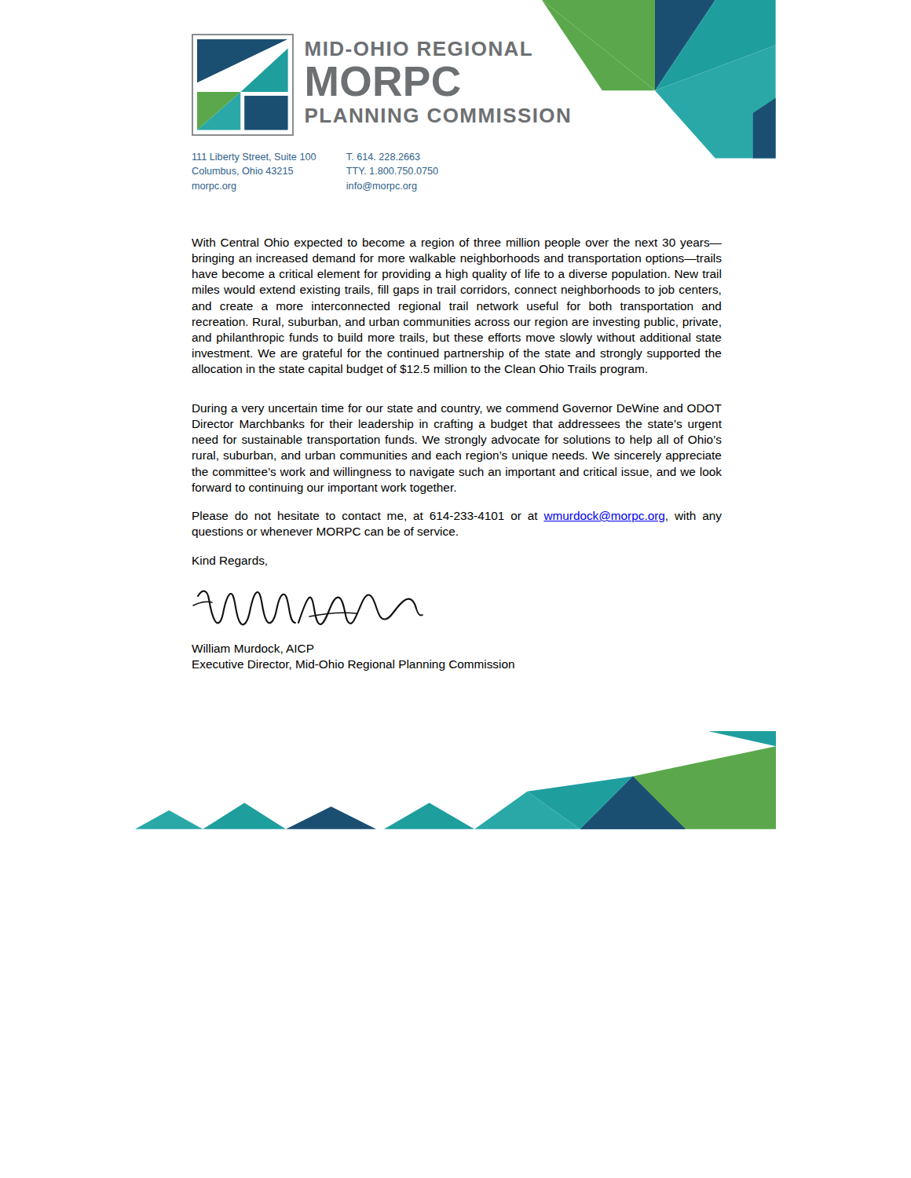MID-OHIO REGIONAL
MORPC
PLANNING COMMISSION
111 Liberty Street, Suite 100
Columbus, Ohio 43215
morpc.org
T. 614. 228.2663
TTY. 1.800.750.0750
info@morpc.org
With Central Ohio expected to become a region of three million people over the next 30 years—bringing an increased demand for more walkable neighborhoods and transportation options—trails have become a critical element for providing a high quality of life to a diverse population. New trail miles would extend existing trails, fill gaps in trail corridors, connect neighborhoods to job centers, and create a more interconnected regional trail network useful for both transportation and recreation. Rural, suburban, and urban communities across our region are investing public, private, and philanthropic funds to build more trails, but these efforts move slowly without additional state investment. We are grateful for the continued partnership of the state and strongly supported the allocation in the state capital budget of $12.5 million to the Clean Ohio Trails program.
During a very uncertain time for our state and country, we commend Governor DeWine and ODOT Director Marchbanks for their leadership in crafting a budget that addressees the state’s urgent need for sustainable transportation funds. We strongly advocate for solutions to help all of Ohio’s rural, suburban, and urban communities and each region’s unique needs. We sincerely appreciate the committee’s work and willingness to navigate such an important and critical issue, and we look forward to continuing our important work together.
Please do not hesitate to contact me, at 614-233-4101 or at wmurdock@morpc.org, with any questions or whenever MORPC can be of service.
Kind Regards,
William Murdock, AICP
Executive Director, Mid-Ohio Regional Planning Commission